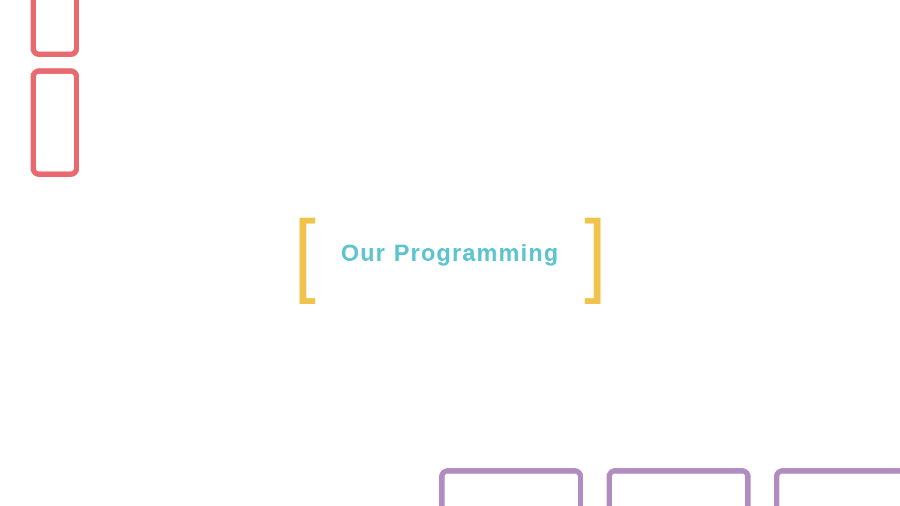[
Our Programming
]